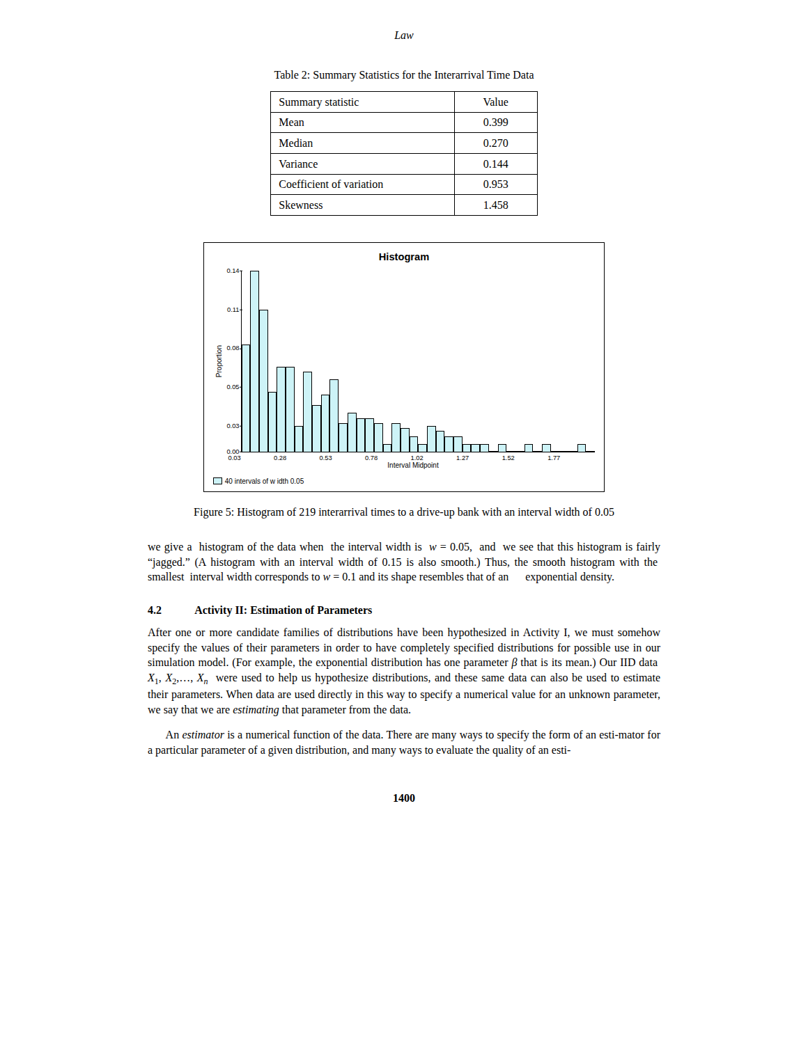Law
Table 2: Summary Statistics for the Interarrival Time Data
| Summary statistic | Value |
| Mean | 0.399 |
| Median | 0.270 |
| Variance | 0.144 |
| Coefficient of variation | 0.953 |
| Skewness | 1.458 |
Histogram
Proportion
0.14 0.11 0.08 0.05 0.03 0.00
0.03 0.28 0.53 0.78 1.02 1.27 1.52 1.77
Interval Midpoint
40 intervals of w idth 0.05
Figure 5: Histogram of 219 interarrival times to a drive-up bank with an interval width of 0.05
we give a histogram of the data when the interval width is w = 0.05, and we see that this histogram is fairly “jagged.” (A histogram with an interval width of 0.15 is also smooth.) Thus, the smooth histogram with the smallest interval width corresponds to w = 0.1 and its shape resembles that of an exponential density.
4.2 Activity II: Estimation of Parameters
After one or more candidate families of distributions have been hypothesized in Activity I, we must somehow specify the values of their parameters in order to have completely specified distributions for possible use in our simulation model. (For example, the exponential distribution has one parameter β that is its mean.) Our IID data X1, X2,…, Xn were used to help us hypothesize distributions, and these same data can also be used to estimate their parameters. When data are used directly in this way to specify a numerical value for an unknown parameter, we say that we are estimating that parameter from the data.
An estimator is a numerical function of the data. There are many ways to specify the form of an esti-mator for a particular parameter of a given distribution, and many ways to evaluate the quality of an esti-
1400